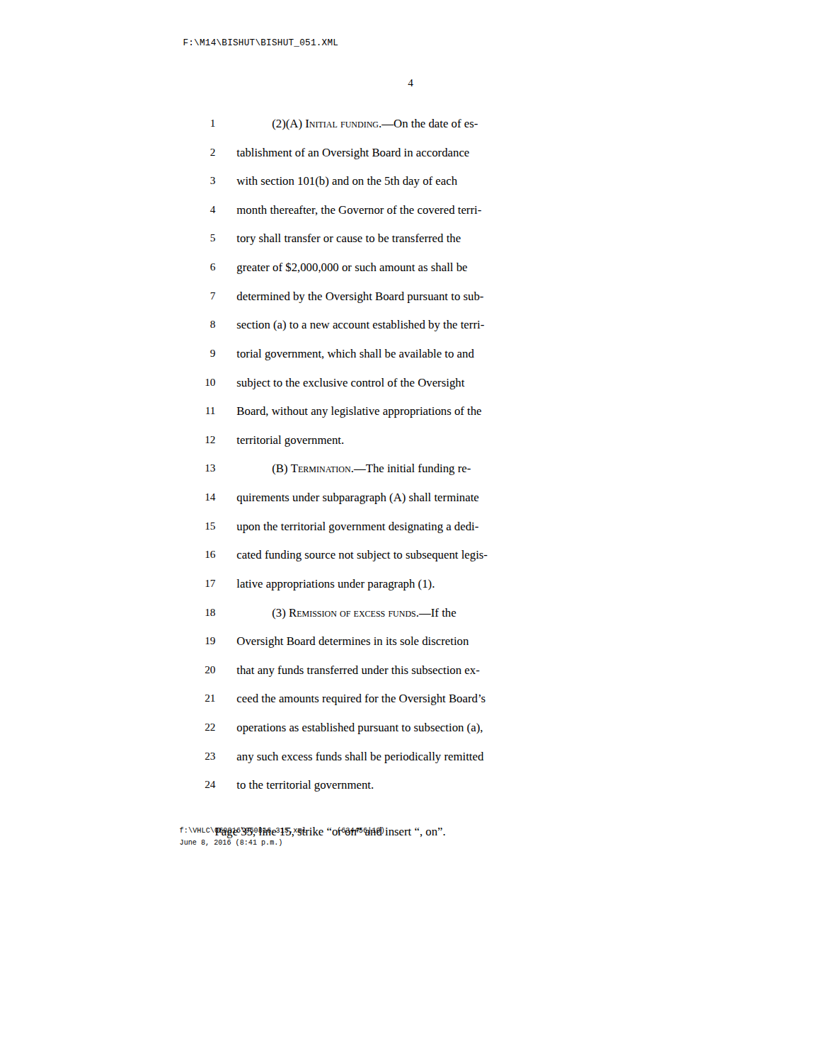F:\M14\BISHUT\BISHUT_051.XML
4
| 1 | (2)(A) Initial funding. —On the date of es- |
| 2 | tablishment of an Oversight Board in accordance |
| 3 | with section 101(b) and on the 5th day of each |
| 4 | month thereafter, the Governor of the covered terri- |
| 5 | tory shall transfer or cause to be transferred the |
| 6 | greater of $2,000,000 or such amount as shall be |
| 7 | determined by the Oversight Board pursuant to sub- |
| 8 | section (a) to a new account established by the terri- |
| 9 | torial government, which shall be available to and |
| 10 | subject to the exclusive control of the Oversight |
| 11 | Board, without any legislative appropriations of the |
| 12 | territorial government. |
| 13 | (B) Termination. —The initial funding re- |
| 14 | quirements under subparagraph (A) shall terminate |
| 15 | upon the territorial government designating a dedi- |
| 16 | cated funding source not subject to subsequent legis- |
| 17 | lative appropriations under paragraph (1). |
| 18 | (3) Remission of excess funds. —If the |
| 19 | Oversight Board determines in its sole discretion |
| 20 | that any funds transferred under this subsection ex- |
| 21 | ceed the amounts required for the Oversight Board’s |
| 22 | operations as established pursuant to subsection (a), |
| 23 | any such excess funds shall be periodically remitted |
| 24 | to the territorial government. |
Page 35, line 15, strike “or on” and insert “, on”.
f:\VHLC\060816\060816.315.xml (634456|10)
June 8, 2016 (8:41 p.m.)